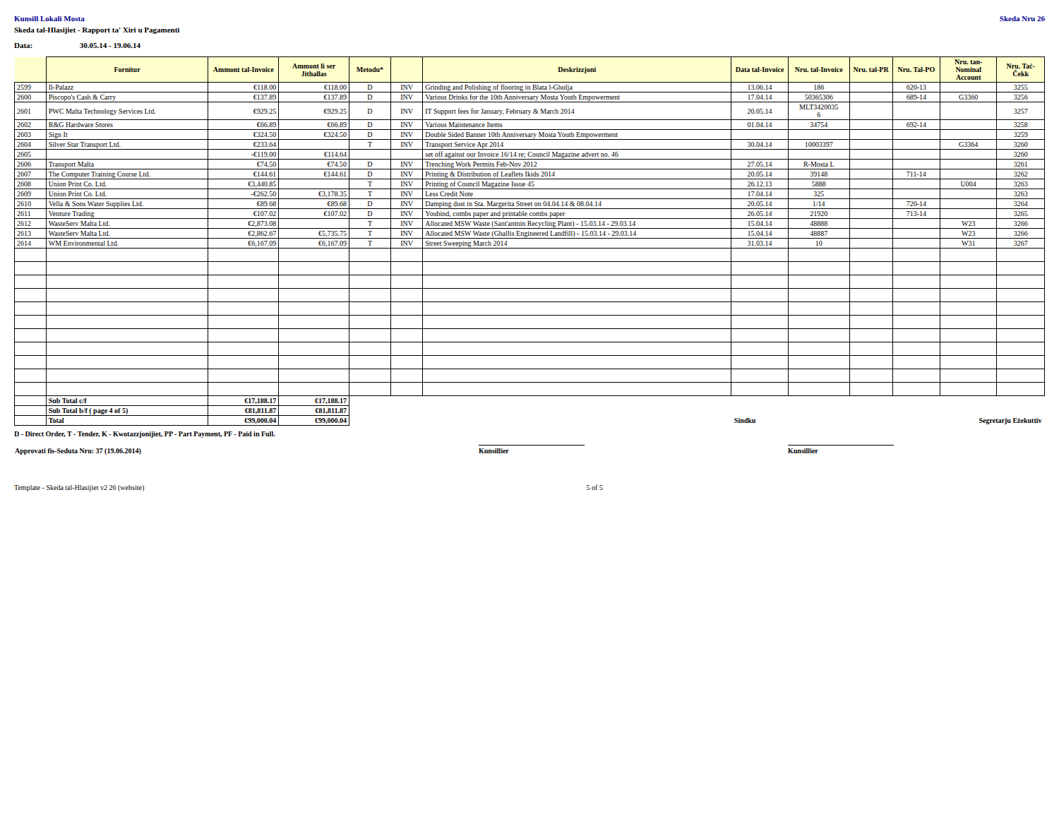Kunsill Lokali Mosta Skeda Nru 26
Skeda tal-Hlasijiet - Rapport ta' Xiri u Pagamenti
Data: 30.05.14 - 19.06.14
| | Fornitur | Ammont tal-Invoice | Ammont li ser Jithallas | Metodu* | | Deskrizzjoni | Data tal-Invoice | Nru. tal-Invoice | Nru. tal-PR | Nru. Tal-PO | Nru. tan-Nominal Account | Nru. Taċ-Čekk |
| --- | --- | --- | --- | --- | --- | --- | --- | --- | --- | --- | --- | --- |
| 2599 | Il-Palazz | €118.00 | €118.00 | D | INV | Grinding and Polishing of flooring in Blata l-Gholja | 13.06.14 | 186 | | 620-13 | | 3255 |
| 2600 | Piscopo's Cash & Carry | €137.89 | €137.89 | D | INV | Various Drinks for the 10th Anniversary Mosta Youth Empowerment | 17.04.14 | 50365306 | | 689-14 | G3360 | 3256 |
| 2601 | PWC Malta Technology Services Ltd. | €929.25 | €929.25 | D | INV | IT Support fees for January, February & March 2014 | 20.05.14 | MLT3420035 6 | | | | 3257 |
| 2602 | R&G Hardware Stores | €66.89 | €66.89 | D | INV | Various Maintenance Items | 01.04.14 | 34754 | | 692-14 | | 3258 |
| 2603 | Sign It | €324.50 | €324.50 | D | INV | Double Sided Banner 10th Anniversary Mosta Youth Empowerment | | | | | | 3259 |
| 2604 | Silver Star Transport Ltd. | €233.64 | | T | INV | Transport Service Apr 2014 | 30.04.14 | 10003397 | | | G3364 | 3260 |
| 2605 | | -€119.00 | €114.64 | | | set off against our Invoice 16/14 re; Council Magazine advert no. 46 | | | | | | 3260 |
| 2606 | Transport Malta | €74.50 | €74.50 | D | INV | Trenching Work Permits Feb-Nov 2012 | 27.05.14 | R-Mosta L | | | | 3261 |
| 2607 | The Computer Training Course Ltd. | €144.61 | €144.61 | D | INV | Printing & Distribution of Leaflets Ikids 2014 | 20.05.14 | 39148 | | 711-14 | | 3262 |
| 2608 | Union Print Co. Ltd. | €3,440.85 | | T | INV | Printing of Council Magazine Issue 45 | 26.12.13 | 5888 | | | U004 | 3263 |
| 2609 | Union Print Co. Ltd. | -€262.50 | €3,178.35 | T | INV | Less Credit Note | 17.04.14 | 325 | | | | 3263 |
| 2610 | Vella & Sons Water Supplies Ltd. | €89.68 | €89.68 | D | INV | Damping dust in Sta. Margerita Street on 04.04.14 & 08.04.14 | 20.05.14 | 1/14 | | 720-14 | | 3264 |
| 2611 | Venture Trading | €107.02 | €107.02 | D | INV | Youbind, combs paper and printable combs paper | 26.05.14 | 21920 | | 713-14 | | 3265 |
| 2612 | WasteServ Malta Ltd. | €2,873.08 | | T | INV | Allocated MSW Waste (Sant'antnin Recycling Plant) - 15.03.14 - 29.03.14 | 15.04.14 | 48888 | | | W23 | 3266 |
| 2613 | WasteServ Malta Ltd. | €2,862.67 | €5,735.75 | T | INV | Allocated MSW Waste (Ghallis Engineered Landfill) - 15.03.14 - 29.03.14 | 15.04.14 | 48887 | | | W23 | 3266 |
| 2614 | WM Environmental Ltd. | €6,167.09 | €6,167.09 | T | INV | Street Sweeping March 2014 | 31.03.14 | 10 | | | W31 | 3267 |
| | Sub Total c/f | €17,188.17 | €17,188.17 | |
| | Sub Total b/f ( page 4 of 5) | €81,811.87 | €81,811.87 | |
| | Total | €99,000.04 | €99,000.04 | | Sindku | Segretarju Eżekuttiv |
D - Direct Order, T - Tender, K - Kwotazzjonijiet, PP - Part Payment, PF - Paid in Full.
| Approvati fis-Seduta Nru: 37 (19.06.2014) | Kunsillier | Kunsillier |
Template - Skeda tal-Hlasijiet v2 26 (website) 5 of 5